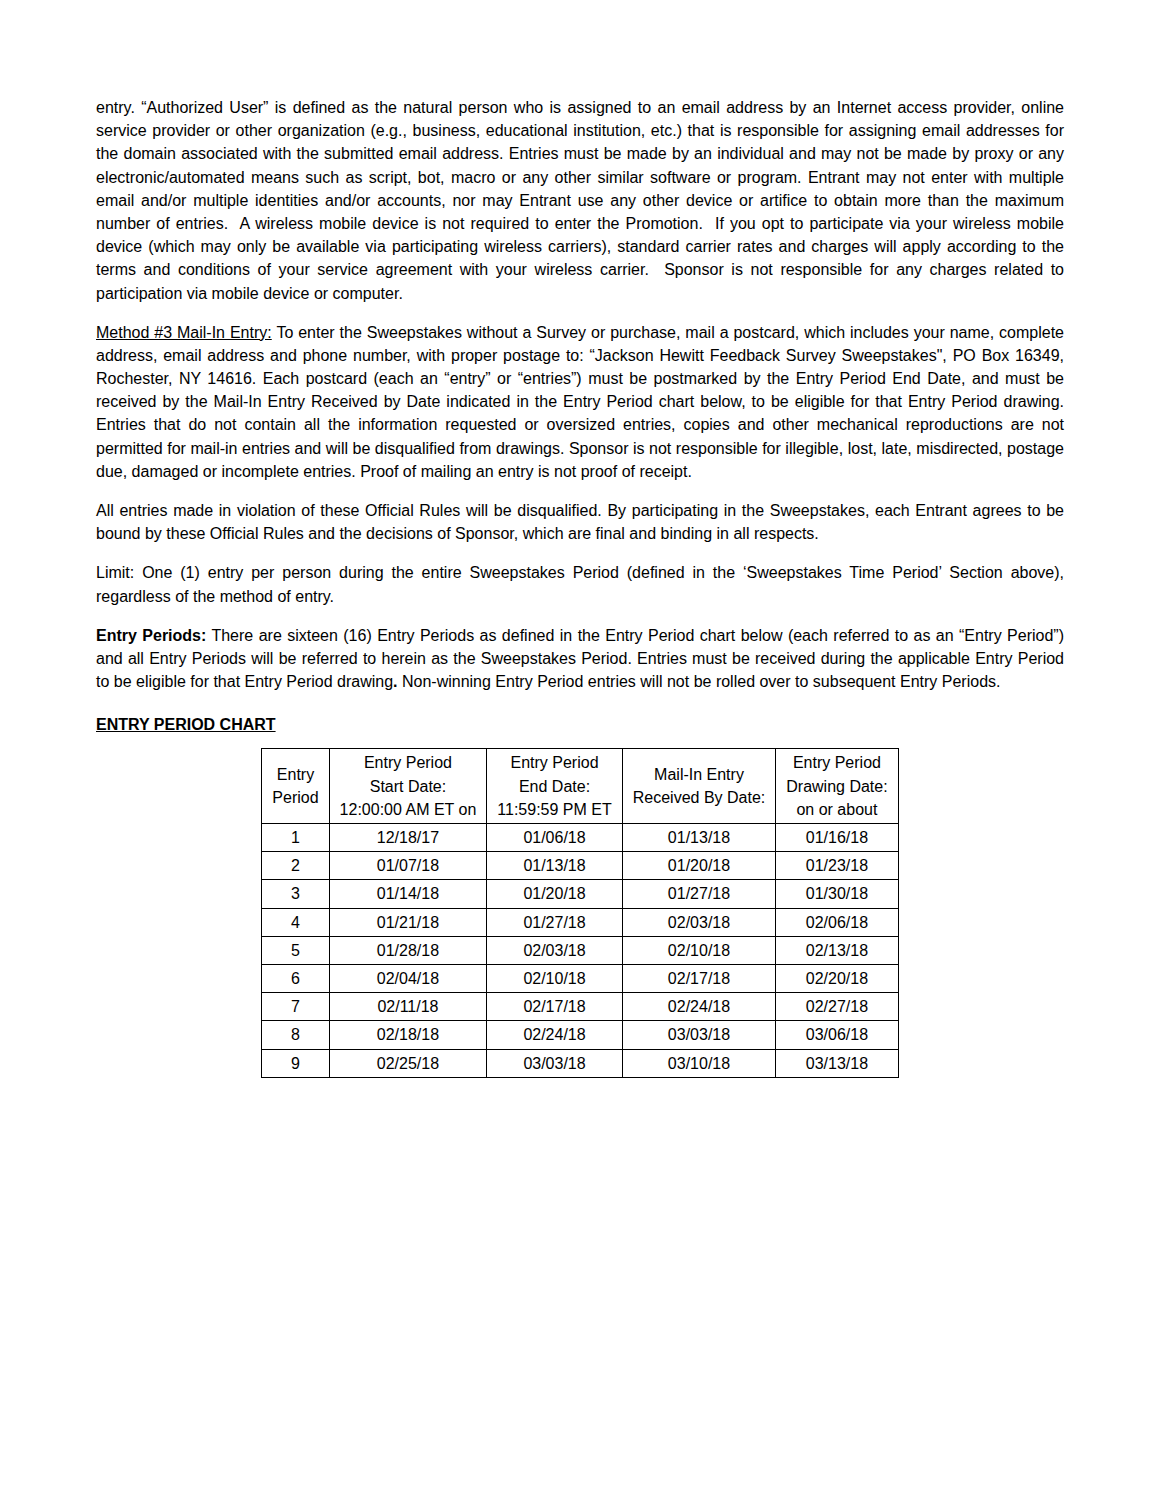entry. “Authorized User” is defined as the natural person who is assigned to an email address by an Internet access provider, online service provider or other organization (e.g., business, educational institution, etc.) that is responsible for assigning email addresses for the domain associated with the submitted email address. Entries must be made by an individual and may not be made by proxy or any electronic/automated means such as script, bot, macro or any other similar software or program. Entrant may not enter with multiple email and/or multiple identities and/or accounts, nor may Entrant use any other device or artifice to obtain more than the maximum number of entries. A wireless mobile device is not required to enter the Promotion. If you opt to participate via your wireless mobile device (which may only be available via participating wireless carriers), standard carrier rates and charges will apply according to the terms and conditions of your service agreement with your wireless carrier. Sponsor is not responsible for any charges related to participation via mobile device or computer.
Method #3 Mail-In Entry: To enter the Sweepstakes without a Survey or purchase, mail a postcard, which includes your name, complete address, email address and phone number, with proper postage to: “Jackson Hewitt Feedback Survey Sweepstakes", PO Box 16349, Rochester, NY 14616. Each postcard (each an “entry” or “entries”) must be postmarked by the Entry Period End Date, and must be received by the Mail-In Entry Received by Date indicated in the Entry Period chart below, to be eligible for that Entry Period drawing. Entries that do not contain all the information requested or oversized entries, copies and other mechanical reproductions are not permitted for mail-in entries and will be disqualified from drawings. Sponsor is not responsible for illegible, lost, late, misdirected, postage due, damaged or incomplete entries. Proof of mailing an entry is not proof of receipt.
All entries made in violation of these Official Rules will be disqualified. By participating in the Sweepstakes, each Entrant agrees to be bound by these Official Rules and the decisions of Sponsor, which are final and binding in all respects.
Limit: One (1) entry per person during the entire Sweepstakes Period (defined in the ‘Sweepstakes Time Period’ Section above), regardless of the method of entry.
Entry Periods: There are sixteen (16) Entry Periods as defined in the Entry Period chart below (each referred to as an “Entry Period”) and all Entry Periods will be referred to herein as the Sweepstakes Period. Entries must be received during the applicable Entry Period to be eligible for that Entry Period drawing. Non-winning Entry Period entries will not be rolled over to subsequent Entry Periods.
ENTRY PERIOD CHART
| Entry Period | Entry Period Start Date: 12:00:00 AM ET on | Entry Period End Date: 11:59:59 PM ET | Mail-In Entry Received By Date: | Entry Period Drawing Date: on or about |
| --- | --- | --- | --- | --- |
| 1 | 12/18/17 | 01/06/18 | 01/13/18 | 01/16/18 |
| 2 | 01/07/18 | 01/13/18 | 01/20/18 | 01/23/18 |
| 3 | 01/14/18 | 01/20/18 | 01/27/18 | 01/30/18 |
| 4 | 01/21/18 | 01/27/18 | 02/03/18 | 02/06/18 |
| 5 | 01/28/18 | 02/03/18 | 02/10/18 | 02/13/18 |
| 6 | 02/04/18 | 02/10/18 | 02/17/18 | 02/20/18 |
| 7 | 02/11/18 | 02/17/18 | 02/24/18 | 02/27/18 |
| 8 | 02/18/18 | 02/24/18 | 03/03/18 | 03/06/18 |
| 9 | 02/25/18 | 03/03/18 | 03/10/18 | 03/13/18 |